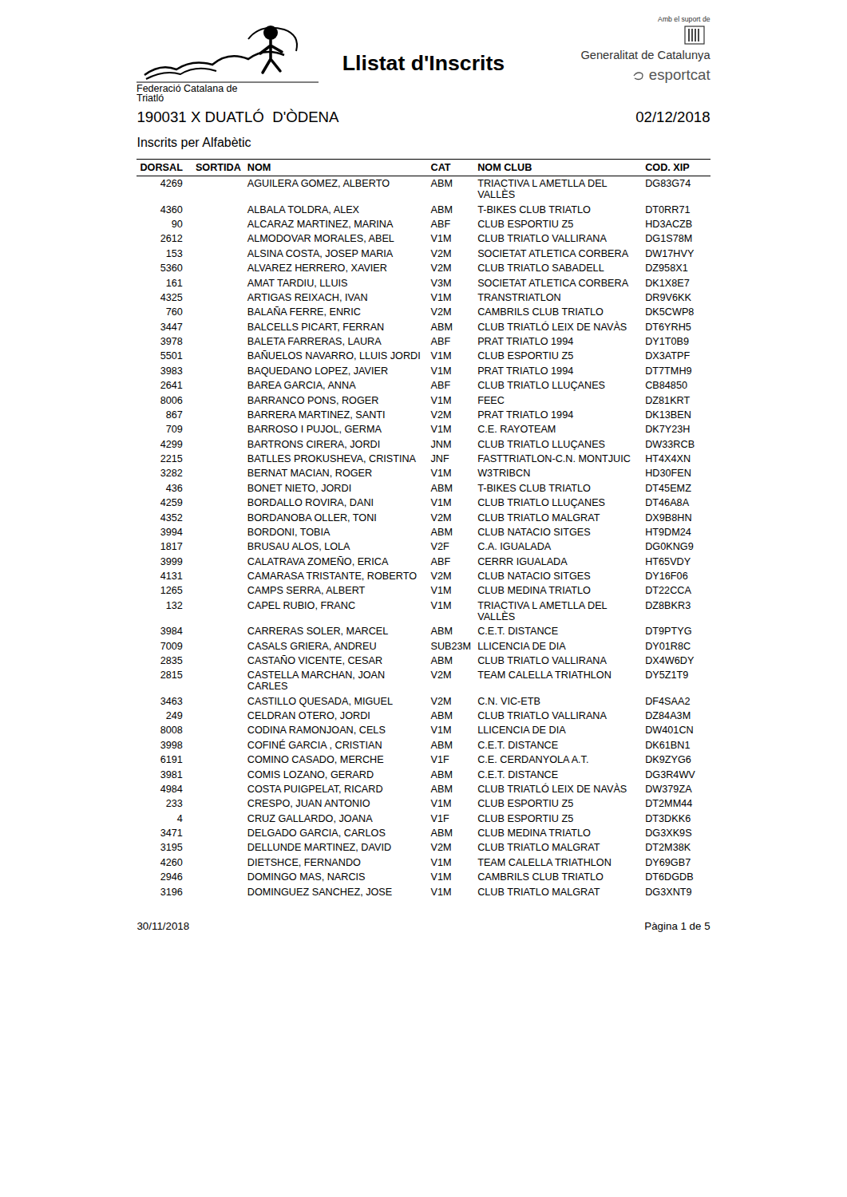Federació Catalana de Triatló
Llistat d'Inscrits
Amb el suport de
Generalitat de Catalunya
esportcat
190031 X DUATLÓ D'ÒDENA
02/12/2018
Inscrits per Alfabètic
| DORSAL | SORTIDA | NOM | CAT | NOM CLUB | COD. XIP |
| --- | --- | --- | --- | --- | --- |
| 4269 | | AGUILERA GOMEZ, ALBERTO | ABM | TRIACTIVA L AMETLLA DEL VALLÈS | DG83G74 |
| 4360 | | ALBALA TOLDRA, ALEX | ABM | T-BIKES CLUB TRIATLO | DT0RR71 |
| 90 | | ALCARAZ MARTINEZ, MARINA | ABF | CLUB ESPORTIU Z5 | HD3ACZB |
| 2612 | | ALMODOVAR MORALES, ABEL | V1M | CLUB TRIATLO VALLIRANA | DG1S78M |
| 153 | | ALSINA COSTA, JOSEP MARIA | V2M | SOCIETAT ATLETICA CORBERA | DW17HVY |
| 5360 | | ALVAREZ HERRERO, XAVIER | V2M | CLUB TRIATLO SABADELL | DZ958X1 |
| 161 | | AMAT TARDIU, LLUIS | V3M | SOCIETAT ATLETICA CORBERA | DK1X8E7 |
| 4325 | | ARTIGAS REIXACH, IVAN | V1M | TRANSTRIATLON | DR9V6KK |
| 760 | | BALAÑA FERRE, ENRIC | V2M | CAMBRILS CLUB TRIATLO | DK5CWP8 |
| 3447 | | BALCELLS PICART, FERRAN | ABM | CLUB TRIATLÓ LEIX DE NAVÀS | DT6YRH5 |
| 3978 | | BALETA FARRERAS, LAURA | ABF | PRAT TRIATLO 1994 | DY1T0B9 |
| 5501 | | BAÑUELOS NAVARRO, LLUIS JORDI | V1M | CLUB ESPORTIU Z5 | DX3ATPF |
| 3983 | | BAQUEDANO LOPEZ, JAVIER | V1M | PRAT TRIATLO 1994 | DT7TMH9 |
| 2641 | | BAREA GARCIA, ANNA | ABF | CLUB TRIATLO LLUÇANES | CB84850 |
| 8006 | | BARRANCO PONS, ROGER | V1M | FEEC | DZ81KRT |
| 867 | | BARRERA MARTINEZ, SANTI | V2M | PRAT TRIATLO 1994 | DK13BEN |
| 709 | | BARROSO I PUJOL, GERMA | V1M | C.E. RAYOTEAM | DK7Y23H |
| 4299 | | BARTRONS CIRERA, JORDI | JNM | CLUB TRIATLO LLUÇANES | DW33RCB |
| 2215 | | BATLLES PROKUSHEVA, CRISTINA | JNF | FASTTRIATLON-C.N. MONTJUIC | HT4X4XN |
| 3282 | | BERNAT MACIAN, ROGER | V1M | W3TRIBCN | HD30FEN |
| 436 | | BONET NIETO, JORDI | ABM | T-BIKES CLUB TRIATLO | DT45EMZ |
| 4259 | | BORDALLO ROVIRA, DANI | V1M | CLUB TRIATLO LLUÇANES | DT46A8A |
| 4352 | | BORDANOBA OLLER, TONI | V2M | CLUB TRIATLO MALGRAT | DX9B8HN |
| 3994 | | BORDONI, TOBIA | ABM | CLUB NATACIO SITGES | HT9DM24 |
| 1817 | | BRUSAU ALOS, LOLA | V2F | C.A. IGUALADA | DG0KNG9 |
| 3999 | | CALATRAVA ZOMEÑO, ERICA | ABF | CERRR IGUALADA | HT65VDY |
| 4131 | | CAMARASA TRISTANTE, ROBERTO | V2M | CLUB NATACIO SITGES | DY16F06 |
| 1265 | | CAMPS SERRA, ALBERT | V1M | CLUB MEDINA TRIATLO | DT22CCA |
| 132 | | CAPEL RUBIO, FRANC | V1M | TRIACTIVA L AMETLLA DEL VALLÈS | DZ8BKR3 |
| 3984 | | CARRERAS SOLER, MARCEL | ABM | C.E.T. DISTANCE | DT9PTYG |
| 7009 | | CASALS GRIERA, ANDREU | SUB23M | LLICENCIA DE DIA | DY01R8C |
| 2835 | | CASTAÑO VICENTE, CESAR | ABM | CLUB TRIATLO VALLIRANA | DX4W6DY |
| 2815 | | CASTELLA MARCHAN, JOAN CARLES | V2M | TEAM CALELLA TRIATHLON | DY5Z1T9 |
| 3463 | | CASTILLO QUESADA, MIGUEL | V2M | C.N. VIC-ETB | DF4SAA2 |
| 249 | | CELDRAN OTERO, JORDI | ABM | CLUB TRIATLO VALLIRANA | DZ84A3M |
| 8008 | | CODINA RAMONJOAN, CELS | V1M | LLICENCIA DE DIA | DW401CN |
| 3998 | | COFINÉ GARCIA , CRISTIAN | ABM | C.E.T. DISTANCE | DK61BN1 |
| 6191 | | COMINO CASADO, MERCHE | V1F | C.E. CERDANYOLA A.T. | DK9ZYG6 |
| 3981 | | COMIS LOZANO, GERARD | ABM | C.E.T. DISTANCE | DG3R4WV |
| 4984 | | COSTA PUIGPELAT, RICARD | ABM | CLUB TRIATLÓ LEIX DE NAVÀS | DW379ZA |
| 233 | | CRESPO, JUAN ANTONIO | V1M | CLUB ESPORTIU Z5 | DT2MM44 |
| 4 | | CRUZ GALLARDO, JOANA | V1F | CLUB ESPORTIU Z5 | DT3DKK6 |
| 3471 | | DELGADO GARCIA, CARLOS | ABM | CLUB MEDINA TRIATLO | DG3XK9S |
| 3195 | | DELLUNDE MARTINEZ, DAVID | V2M | CLUB TRIATLO MALGRAT | DT2M38K |
| 4260 | | DIETSHCE, FERNANDO | V1M | TEAM CALELLA TRIATHLON | DY69GB7 |
| 2946 | | DOMINGO MAS, NARCIS | V1M | CAMBRILS CLUB TRIATLO | DT6DGDB |
| 3196 | | DOMINGUEZ SANCHEZ, JOSE | V1M | CLUB TRIATLO MALGRAT | DG3XNT9 |
30/11/2018
Pàgina 1 de 5